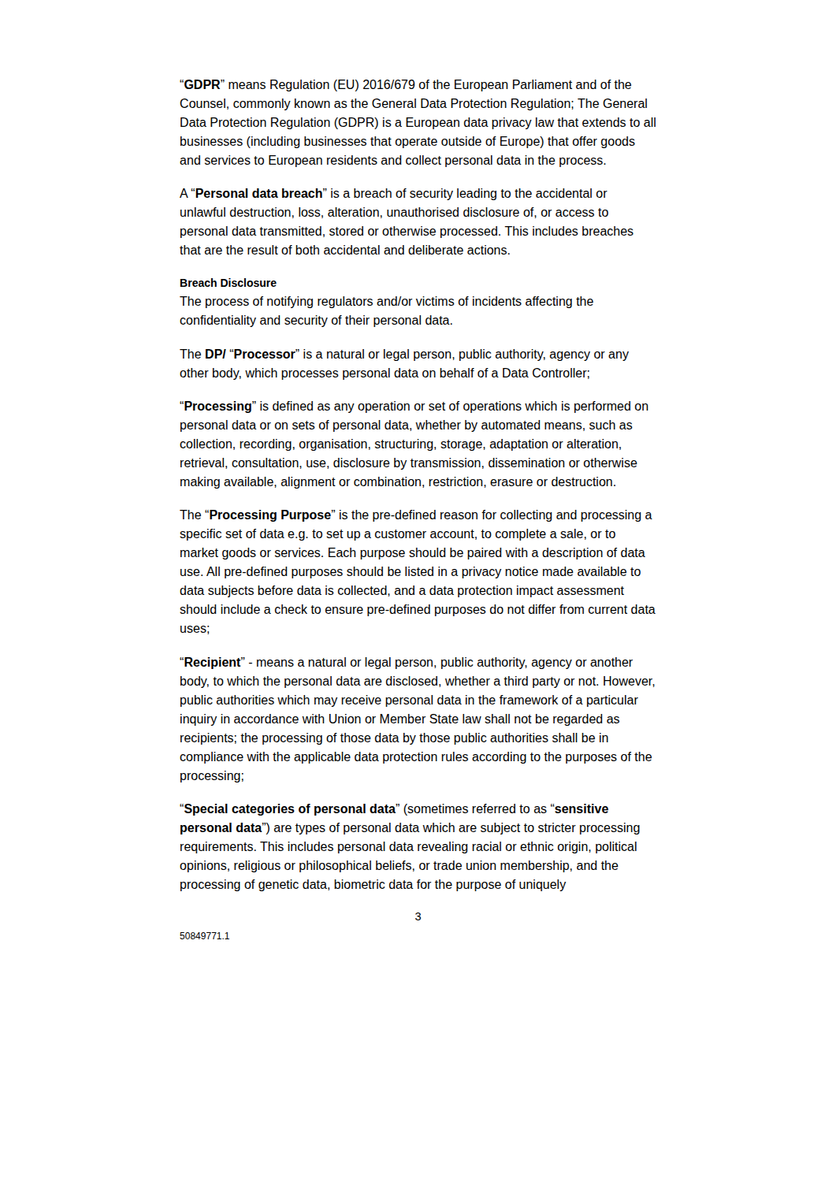“GDPR” means Regulation (EU) 2016/679 of the European Parliament and of the Counsel, commonly known as the General Data Protection Regulation; The General Data Protection Regulation (GDPR) is a European data privacy law that extends to all businesses (including businesses that operate outside of Europe) that offer goods and services to European residents and collect personal data in the process.
A “Personal data breach” is a breach of security leading to the accidental or unlawful destruction, loss, alteration, unauthorised disclosure of, or access to personal data transmitted, stored or otherwise processed. This includes breaches that are the result of both accidental and deliberate actions.
Breach Disclosure
The process of notifying regulators and/or victims of incidents affecting the confidentiality and security of their personal data.
The DP/ “Processor” is a natural or legal person, public authority, agency or any other body, which processes personal data on behalf of a Data Controller;
“Processing” is defined as any operation or set of operations which is performed on personal data or on sets of personal data, whether by automated means, such as collection, recording, organisation, structuring, storage, adaptation or alteration, retrieval, consultation, use, disclosure by transmission, dissemination or otherwise making available, alignment or combination, restriction, erasure or destruction.
The “Processing Purpose” is the pre-defined reason for collecting and processing a specific set of data e.g. to set up a customer account, to complete a sale, or to market goods or services. Each purpose should be paired with a description of data use. All pre-defined purposes should be listed in a privacy notice made available to data subjects before data is collected, and a data protection impact assessment should include a check to ensure pre-defined purposes do not differ from current data uses;
“Recipient” - means a natural or legal person, public authority, agency or another body, to which the personal data are disclosed, whether a third party or not. However, public authorities which may receive personal data in the framework of a particular inquiry in accordance with Union or Member State law shall not be regarded as recipients; the processing of those data by those public authorities shall be in compliance with the applicable data protection rules according to the purposes of the processing;
“Special categories of personal data” (sometimes referred to as “sensitive personal data”) are types of personal data which are subject to stricter processing requirements. This includes personal data revealing racial or ethnic origin, political opinions, religious or philosophical beliefs, or trade union membership, and the processing of genetic data, biometric data for the purpose of uniquely
3
50849771.1